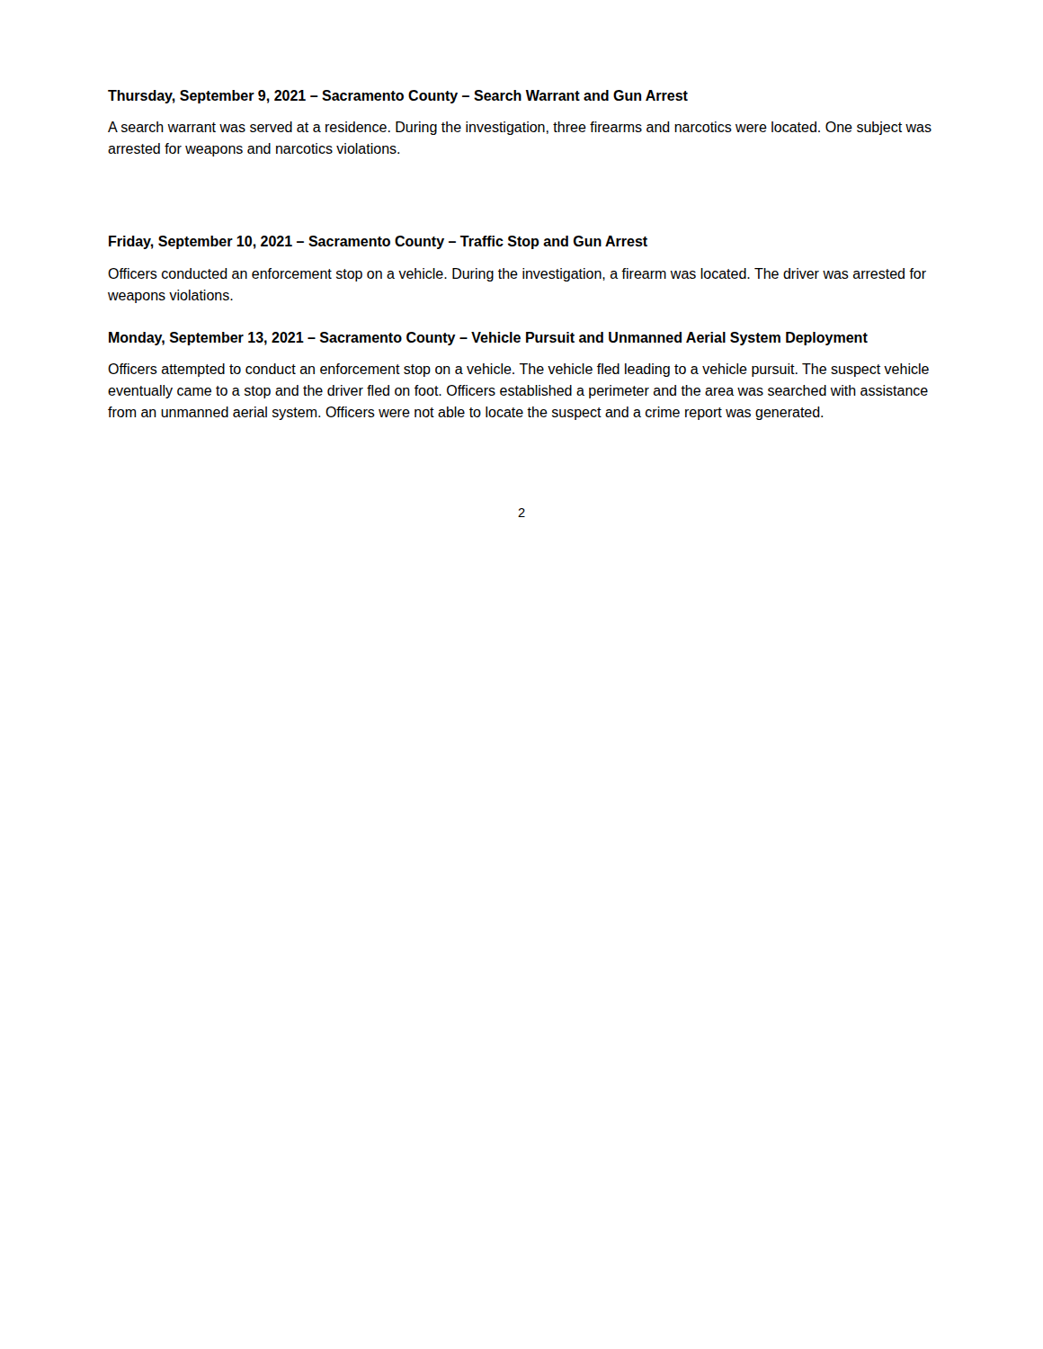Thursday, September 9, 2021 – Sacramento County – Search Warrant and Gun Arrest
A search warrant was served at a residence. During the investigation, three firearms and narcotics were located. One subject was arrested for weapons and narcotics violations.
Friday, September 10, 2021 – Sacramento County – Traffic Stop and Gun Arrest
Officers conducted an enforcement stop on a vehicle. During the investigation, a firearm was located. The driver was arrested for weapons violations.
Monday, September 13, 2021 – Sacramento County – Vehicle Pursuit and Unmanned Aerial System Deployment
Officers attempted to conduct an enforcement stop on a vehicle. The vehicle fled leading to a vehicle pursuit. The suspect vehicle eventually came to a stop and the driver fled on foot. Officers established a perimeter and the area was searched with assistance from an unmanned aerial system. Officers were not able to locate the suspect and a crime report was generated.
2